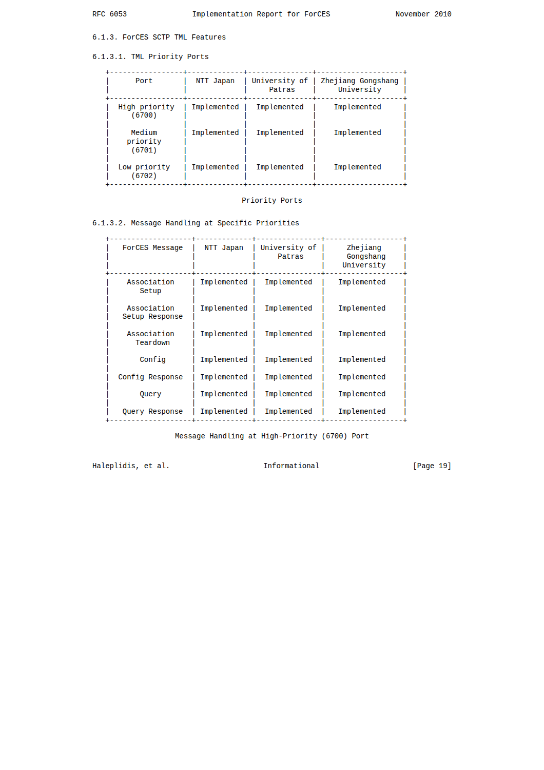RFC 6053 Implementation Report for ForCES November 2010
6.1.3. ForCES SCTP TML Features
6.1.3.1. TML Priority Ports
   +-----------------+-------------+---------------+--------------------+
   |      Port       |  NTT Japan  | University of | Zhejiang Gongshang |
   |                 |             |     Patras    |     University     |
   +-----------------+-------------+---------------+--------------------+
   |  High priority  | Implemented |  Implemented  |    Implemented     |
   |     (6700)      |             |               |                    |
   |                 |             |               |                    |
   |     Medium      | Implemented |  Implemented  |    Implemented     |
   |    priority     |             |               |                    |
   |     (6701)      |             |               |                    |
   |                 |             |               |                    |
   |  Low priority   | Implemented |  Implemented  |    Implemented     |
   |     (6702)      |             |               |                    |
   +-----------------+-------------+---------------+--------------------+
Priority Ports
6.1.3.2. Message Handling at Specific Priorities
   +-------------------+-------------+---------------+------------------+
   |   ForCES Message  |  NTT Japan  | University of |     Zhejiang     |
   |                   |             |     Patras    |     Gongshang    |
   |                   |             |               |    University    |
   +-------------------+-------------+---------------+------------------+
   |    Association    | Implemented |  Implemented  |   Implemented    |
   |       Setup       |             |               |                  |
   |                   |             |               |                  |
   |    Association    | Implemented |  Implemented  |   Implemented    |
   |   Setup Response  |             |               |                  |
   |                   |             |               |                  |
   |    Association    | Implemented |  Implemented  |   Implemented    |
   |      Teardown     |             |               |                  |
   |                   |             |               |                  |
   |       Config      | Implemented |  Implemented  |   Implemented    |
   |                   |             |               |                  |
   |  Config Response  | Implemented |  Implemented  |   Implemented    |
   |                   |             |               |                  |
   |       Query       | Implemented |  Implemented  |   Implemented    |
   |                   |             |               |                  |
   |   Query Response  | Implemented |  Implemented  |   Implemented    |
   +-------------------+-------------+---------------+------------------+
Message Handling at High-Priority (6700) Port
Haleplidis, et al. Informational [Page 19]